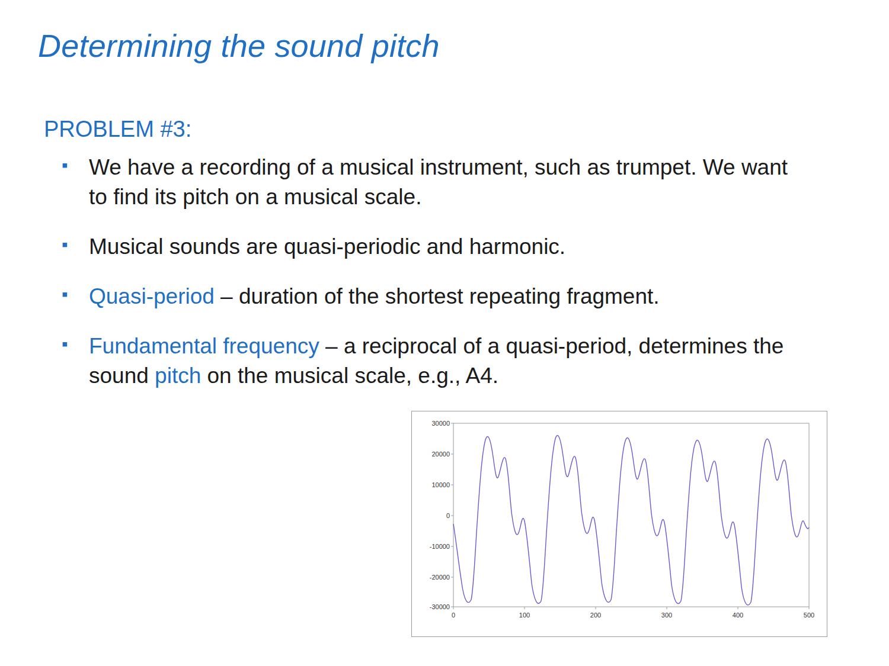Determining the sound pitch
PROBLEM #3:
We have a recording of a musical instrument, such as trumpet. We want to find its pitch on a musical scale.
Musical sounds are quasi-periodic and harmonic.
Quasi-period – duration of the shortest repeating fragment.
Fundamental frequency – a reciprocal of a quasi-period, determines the sound pitch on the musical scale, e.g., A4.
30000 20000 10000 0 -10000 -20000 -30000 0 100 200 300 400 500